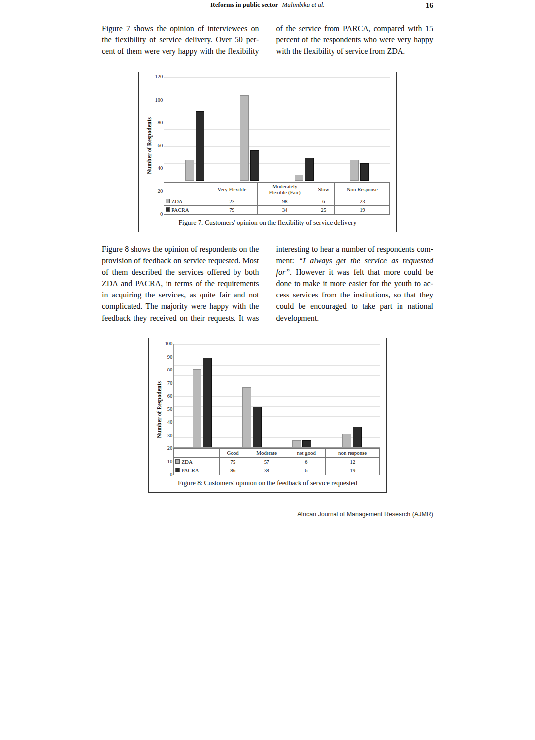Reforms in public sector Mulimbika et al. 16
Figure 7 shows the opinion of interviewees on the flexibility of service delivery. Over 50 percent of them were very happy with the flexibility of the service from PARCA, compared with 15 percent of the respondents who were very happy with the flexibility of service from ZDA.
Number of Respodents
120 100 80 60 40 20 0
| | Very Flexible | Moderately Flexible (Fair) | Slow | Non Response |
| --- | --- | --- | --- | --- |
| ZDA | 23 | 98 | 6 | 23 |
| PACRA | 79 | 34 | 25 | 19 |
Figure 7: Customers' opinion on the flexibility of service delivery
Figure 8 shows the opinion of respondents on the provision of feedback on service requested. Most of them described the services offered by both ZDA and PACRA, in terms of the requirements in acquiring the services, as quite fair and not complicated. The majority were happy with the feedback they received on their requests. It was interesting to hear a number of respondents comment: “I always get the service as requested for”. However it was felt that more could be done to make it more easier for the youth to access services from the institutions, so that they could be encouraged to take part in national development.
Number of Respodents
100 90 80 70 60 50 40 30 20 10 0
| | Good | Moderate | not good | non response |
| --- | --- | --- | --- | --- |
| ZDA | 75 | 57 | 6 | 12 |
| PACRA | 86 | 38 | 6 | 19 |
Figure 8: Customers' opinion on the feedback of service requested
African Journal of Management Research (AJMR)